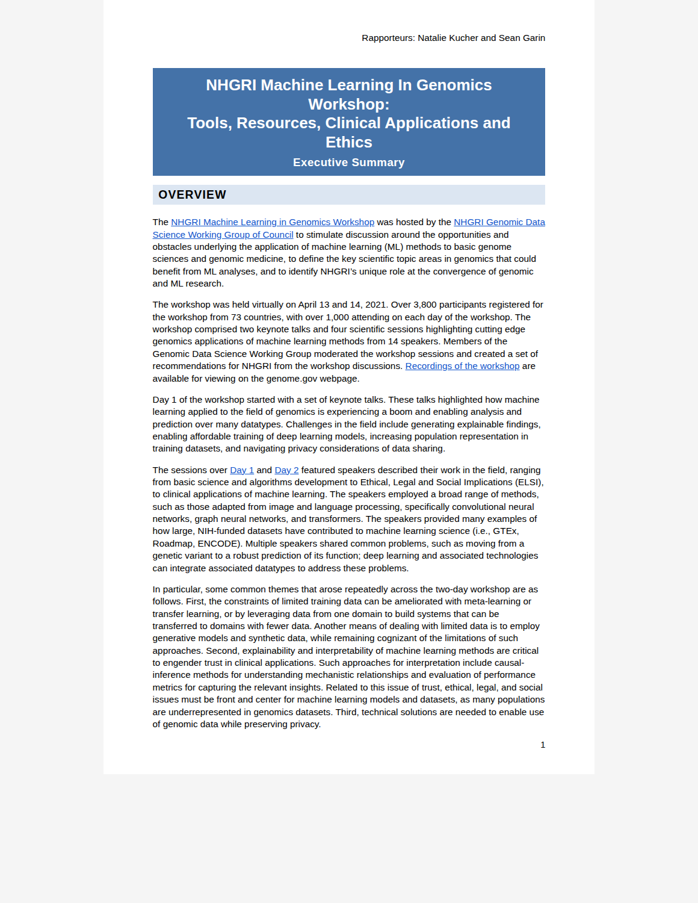Rapporteurs: Natalie Kucher and Sean Garin
NHGRI Machine Learning In Genomics Workshop:
Tools, Resources, Clinical Applications and Ethics
Executive Summary
OVERVIEW
The NHGRI Machine Learning in Genomics Workshop was hosted by the NHGRI Genomic Data Science Working Group of Council to stimulate discussion around the opportunities and obstacles underlying the application of machine learning (ML) methods to basic genome sciences and genomic medicine, to define the key scientific topic areas in genomics that could benefit from ML analyses, and to identify NHGRI’s unique role at the convergence of genomic and ML research.
The workshop was held virtually on April 13 and 14, 2021. Over 3,800 participants registered for the workshop from 73 countries, with over 1,000 attending on each day of the workshop. The workshop comprised two keynote talks and four scientific sessions highlighting cutting edge genomics applications of machine learning methods from 14 speakers. Members of the Genomic Data Science Working Group moderated the workshop sessions and created a set of recommendations for NHGRI from the workshop discussions. Recordings of the workshop are available for viewing on the genome.gov webpage.
Day 1 of the workshop started with a set of keynote talks. These talks highlighted how machine learning applied to the field of genomics is experiencing a boom and enabling analysis and prediction over many datatypes. Challenges in the field include generating explainable findings, enabling affordable training of deep learning models, increasing population representation in training datasets, and navigating privacy considerations of data sharing.
The sessions over Day 1 and Day 2 featured speakers described their work in the field, ranging from basic science and algorithms development to Ethical, Legal and Social Implications (ELSI), to clinical applications of machine learning. The speakers employed a broad range of methods, such as those adapted from image and language processing, specifically convolutional neural networks, graph neural networks, and transformers. The speakers provided many examples of how large, NIH-funded datasets have contributed to machine learning science (i.e., GTEx, Roadmap, ENCODE). Multiple speakers shared common problems, such as moving from a genetic variant to a robust prediction of its function; deep learning and associated technologies can integrate associated datatypes to address these problems.
In particular, some common themes that arose repeatedly across the two-day workshop are as follows. First, the constraints of limited training data can be ameliorated with meta-learning or transfer learning, or by leveraging data from one domain to build systems that can be transferred to domains with fewer data. Another means of dealing with limited data is to employ generative models and synthetic data, while remaining cognizant of the limitations of such approaches. Second, explainability and interpretability of machine learning methods are critical to engender trust in clinical applications. Such approaches for interpretation include causal-inference methods for understanding mechanistic relationships and evaluation of performance metrics for capturing the relevant insights. Related to this issue of trust, ethical, legal, and social issues must be front and center for machine learning models and datasets, as many populations are underrepresented in genomics datasets. Third, technical solutions are needed to enable use of genomic data while preserving privacy.
1